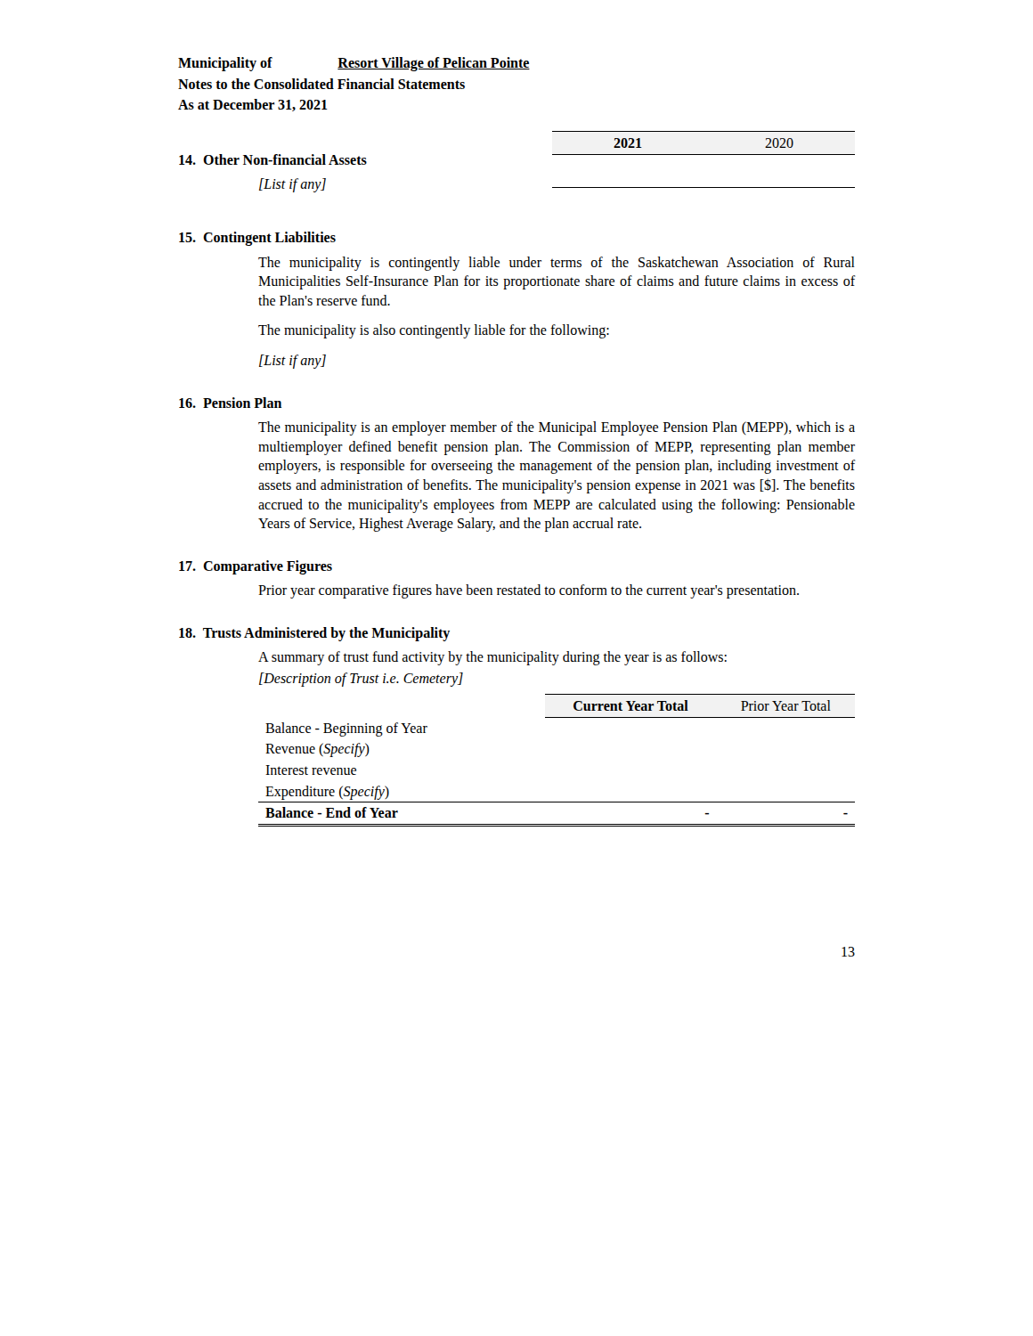Municipality of Resort Village of Pelican Pointe
Notes to the Consolidated Financial Statements
As at December 31, 2021
| 2021 | 2020 |
| --- | --- |
14. Other Non-financial Assets
[List if any]
15. Contingent Liabilities
The municipality is contingently liable under terms of the Saskatchewan Association of Rural Municipalities Self-Insurance Plan for its proportionate share of claims and future claims in excess of the Plan's reserve fund.
The municipality is also contingently liable for the following:
[List if any]
16. Pension Plan
The municipality is an employer member of the Municipal Employee Pension Plan (MEPP), which is a multiemployer defined benefit pension plan. The Commission of MEPP, representing plan member employers, is responsible for overseeing the management of the pension plan, including investment of assets and administration of benefits. The municipality's pension expense in 2021 was [$]. The benefits accrued to the municipality's employees from MEPP are calculated using the following: Pensionable Years of Service, Highest Average Salary, and the plan accrual rate.
17. Comparative Figures
Prior year comparative figures have been restated to conform to the current year's presentation.
18. Trusts Administered by the Municipality
A summary of trust fund activity by the municipality during the year is as follows:
[Description of Trust i.e. Cemetery]
| | Current Year Total | Prior Year Total |
| --- | --- | --- |
| Balance - Beginning of Year | | |
| Revenue ( Specify ) | | |
| Interest revenue | | |
| Expenditure ( Specify ) | | |
| Balance - End of Year | - | - |
13